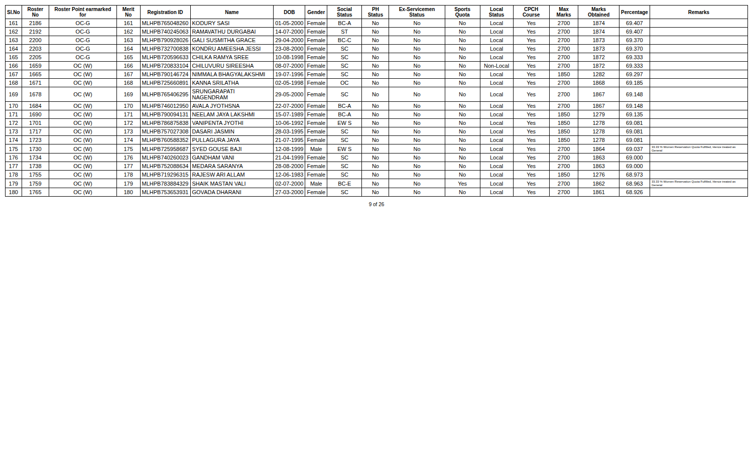| Sl.No | Roster No | Roster Point earmarked for | Merit No | Registration ID | Name | DOB | Gender | Social Status | PH Status | Ex-Servicemen Status | Sports Quota | Local Status | CPCH Course | Max Marks | Marks Obtained | Percentage | Remarks |
| --- | --- | --- | --- | --- | --- | --- | --- | --- | --- | --- | --- | --- | --- | --- | --- | --- | --- |
| 161 | 2186 | OC-G | 161 | MLHPB765048260 | KODURY SASI | 01-05-2000 | Female | BC-A | No | No | No | Local | Yes | 2700 | 1874 | 69.407 | |
| 162 | 2192 | OC-G | 162 | MLHPB740245063 | RAMAVATHU DURGABAI | 14-07-2000 | Female | ST | No | No | No | Local | Yes | 2700 | 1874 | 69.407 | |
| 163 | 2200 | OC-G | 163 | MLHPB790928026 | GALI SUSMITHA GRACE | 29-04-2000 | Female | BC-C | No | No | No | Local | Yes | 2700 | 1873 | 69.370 | |
| 164 | 2203 | OC-G | 164 | MLHPB732700838 | KONDRU AMEESHA JESSI | 23-08-2000 | Female | SC | No | No | No | Local | Yes | 2700 | 1873 | 69.370 | |
| 165 | 2205 | OC-G | 165 | MLHPB720596633 | CHILKA RAMYA SREE | 10-08-1998 | Female | SC | No | No | No | Local | Yes | 2700 | 1872 | 69.333 | |
| 166 | 1659 | OC (W) | 166 | MLHPB720833104 | CHILUVURU SIREESHA | 08-07-2000 | Female | SC | No | No | No | Non-Local | Yes | 2700 | 1872 | 69.333 | |
| 167 | 1665 | OC (W) | 167 | MLHPB790146724 | NIMMALA BHAGYALAKSHMI | 19-07-1996 | Female | SC | No | No | No | Local | Yes | 1850 | 1282 | 69.297 | |
| 168 | 1671 | OC (W) | 168 | MLHPB725660891 | KANNA SRILATHA | 02-05-1998 | Female | OC | No | No | No | Local | Yes | 2700 | 1868 | 69.185 | |
| 169 | 1678 | OC (W) | 169 | MLHPB765406295 | SRUNGARAPATI NAGENDRAM | 29-05-2000 | Female | SC | No | No | No | Local | Yes | 2700 | 1867 | 69.148 | |
| 170 | 1684 | OC (W) | 170 | MLHPB746012950 | AVALA JYOTHSNA | 22-07-2000 | Female | BC-A | No | No | No | Local | Yes | 2700 | 1867 | 69.148 | |
| 171 | 1690 | OC (W) | 171 | MLHPB790094131 | NEELAM JAYA LAKSHMI | 15-07-1989 | Female | BC-A | No | No | No | Local | Yes | 1850 | 1279 | 69.135 | |
| 172 | 1701 | OC (W) | 172 | MLHPB786875838 | VANIPENTA JYOTHI | 10-06-1992 | Female | EW S | No | No | No | Local | Yes | 1850 | 1278 | 69.081 | |
| 173 | 1717 | OC (W) | 173 | MLHPB757027308 | DASARI JASMIN | 28-03-1995 | Female | SC | No | No | No | Local | Yes | 1850 | 1278 | 69.081 | |
| 174 | 1723 | OC (W) | 174 | MLHPB760588352 | PULLAGURA JAYA | 21-07-1995 | Female | SC | No | No | No | Local | Yes | 1850 | 1278 | 69.081 | |
| 175 | 1730 | OC (W) | 175 | MLHPB725958687 | SYED GOUSE BAJI | 12-08-1999 | Male | EW S | No | No | No | Local | Yes | 2700 | 1864 | 69.037 | 33.33 % Women Reservation Quota Fulfilled, Hence treated as General |
| 176 | 1734 | OC (W) | 176 | MLHPB740260023 | GANDHAM VANI | 21-04-1999 | Female | SC | No | No | No | Local | Yes | 2700 | 1863 | 69.000 | |
| 177 | 1738 | OC (W) | 177 | MLHPB752088634 | MEDARA SARANYA | 28-08-2000 | Female | SC | No | No | No | Local | Yes | 2700 | 1863 | 69.000 | |
| 178 | 1755 | OC (W) | 178 | MLHPB719296315 | RAJESW ARI ALLAM | 12-06-1983 | Female | SC | No | No | No | Local | Yes | 1850 | 1276 | 68.973 | |
| 179 | 1759 | OC (W) | 179 | MLHPB783884329 | SHAIK MASTAN VALI | 02-07-2000 | Male | BC-E | No | No | Yes | Local | Yes | 2700 | 1862 | 68.963 | 33.33 % Women Reservation Quota Fulfilled, Hence treated as General |
| 180 | 1765 | OC (W) | 180 | MLHPB753653931 | GOVADA DHARANI | 27-03-2000 | Female | SC | No | No | No | Local | Yes | 2700 | 1861 | 68.926 | |
9 of 26